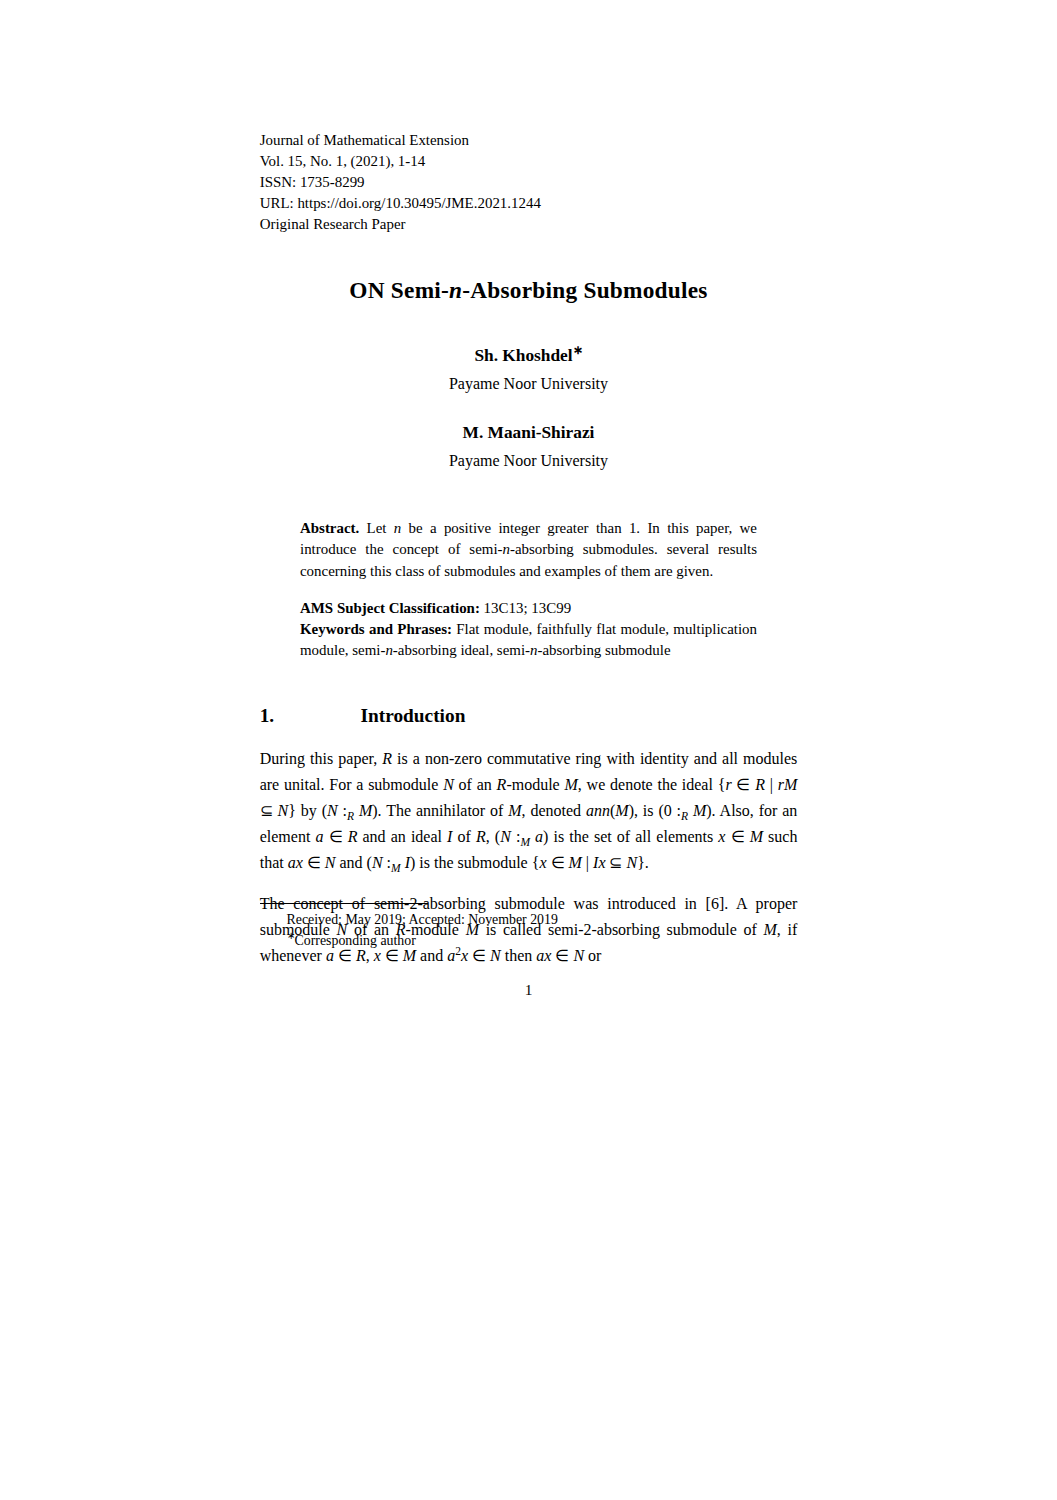Journal of Mathematical Extension
Vol. 15, No. 1, (2021), 1-14
ISSN: 1735-8299
URL: https://doi.org/10.30495/JME.2021.1244
Original Research Paper
ON Semi-n-Absorbing Submodules
Sh. Khoshdel∗
Payame Noor University
M. Maani-Shirazi
Payame Noor University
Abstract. Let n be a positive integer greater than 1. In this paper, we introduce the concept of semi-n-absorbing submodules. several results concerning this class of submodules and examples of them are given.
AMS Subject Classification: 13C13; 13C99
Keywords and Phrases: Flat module, faithfully flat module, multiplication module, semi-n-absorbing ideal, semi-n-absorbing submodule
1. Introduction
During this paper, R is a non-zero commutative ring with identity and all modules are unital. For a submodule N of an R-module M, we denote the ideal {r ∈ R | rM ⊆ N} by (N :R M). The annihilator of M, denoted ann(M), is (0 :R M). Also, for an element a ∈ R and an ideal I of R, (N :M a) is the set of all elements x ∈ M such that ax ∈ N and (N :M I) is the submodule {x ∈ M | Ix ⊆ N}.
The concept of semi-2-absorbing submodule was introduced in [6]. A proper submodule N of an R-module M is called semi-2-absorbing submodule of M, if whenever a ∈ R, x ∈ M and a2x ∈ N then ax ∈ N or
Received: May 2019; Accepted: November 2019
∗Corresponding author
1